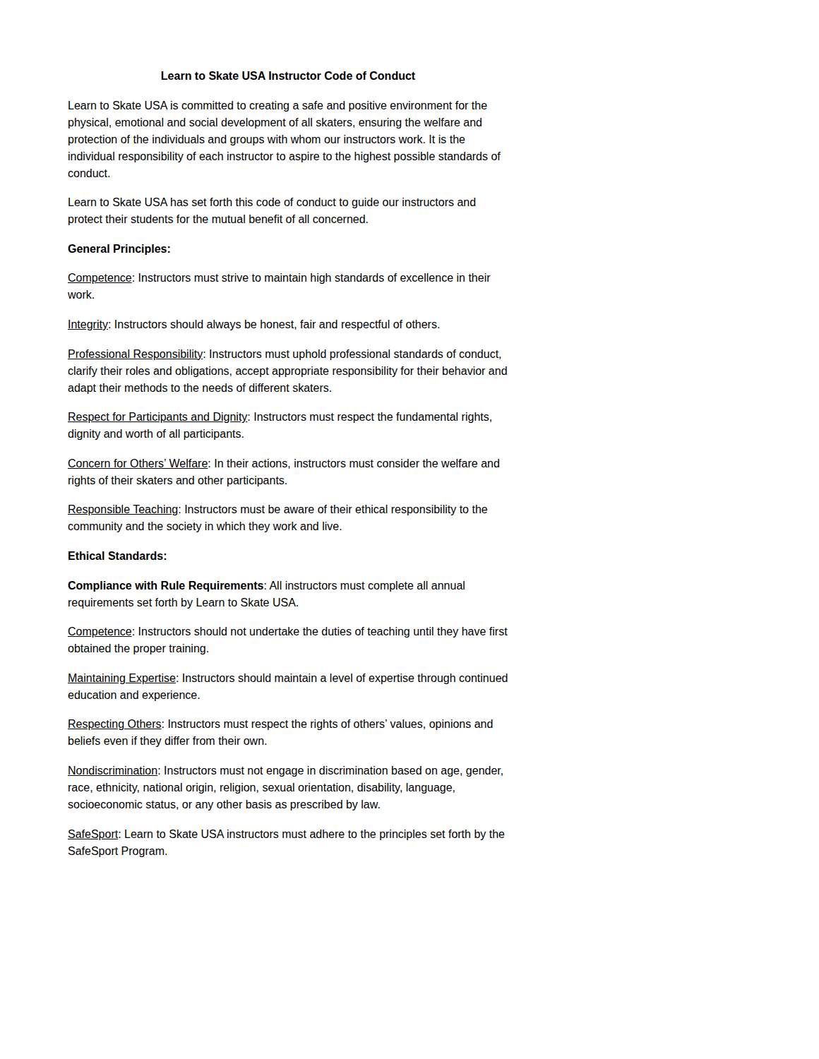Learn to Skate USA Instructor Code of Conduct
Learn to Skate USA is committed to creating a safe and positive environment for the physical, emotional and social development of all skaters, ensuring the welfare and protection of the individuals and groups with whom our instructors work. It is the individual responsibility of each instructor to aspire to the highest possible standards of conduct.
Learn to Skate USA has set forth this code of conduct to guide our instructors and protect their students for the mutual benefit of all concerned.
General Principles:
Competence: Instructors must strive to maintain high standards of excellence in their work.
Integrity: Instructors should always be honest, fair and respectful of others.
Professional Responsibility: Instructors must uphold professional standards of conduct, clarify their roles and obligations, accept appropriate responsibility for their behavior and adapt their methods to the needs of different skaters.
Respect for Participants and Dignity: Instructors must respect the fundamental rights, dignity and worth of all participants.
Concern for Others’ Welfare: In their actions, instructors must consider the welfare and rights of their skaters and other participants.
Responsible Teaching: Instructors must be aware of their ethical responsibility to the community and the society in which they work and live.
Ethical Standards:
Compliance with Rule Requirements: All instructors must complete all annual requirements set forth by Learn to Skate USA.
Competence: Instructors should not undertake the duties of teaching until they have first obtained the proper training.
Maintaining Expertise: Instructors should maintain a level of expertise through continued education and experience.
Respecting Others: Instructors must respect the rights of others’ values, opinions and beliefs even if they differ from their own.
Nondiscrimination: Instructors must not engage in discrimination based on age, gender, race, ethnicity, national origin, religion, sexual orientation, disability, language, socioeconomic status, or any other basis as prescribed by law.
SafeSport: Learn to Skate USA instructors must adhere to the principles set forth by the SafeSport Program.